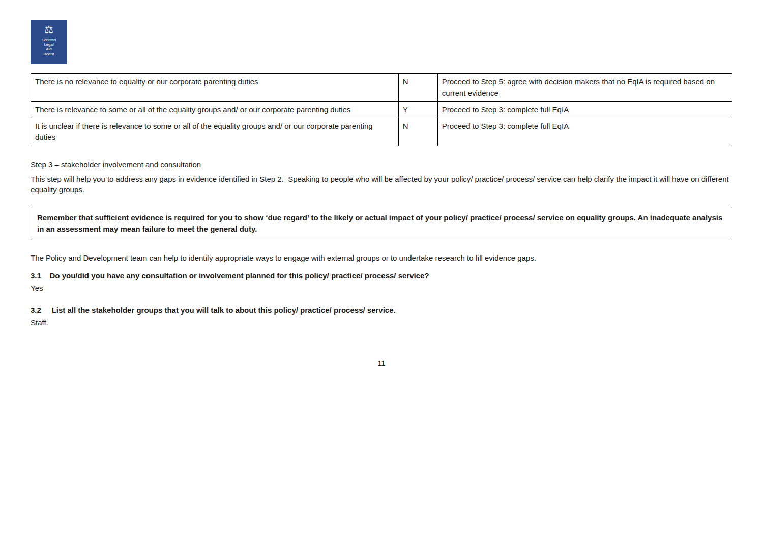⚖ Scottish
Legal
Aid
Board
| There is no relevance to equality or our corporate parenting duties | N | Proceed to Step 5: agree with decision makers that no EqIA is required based on current evidence |
| There is relevance to some or all of the equality groups and/ or our corporate parenting duties | Y | Proceed to Step 3: complete full EqIA |
| It is unclear if there is relevance to some or all of the equality groups and/ or our corporate parenting duties | N | Proceed to Step 3: complete full EqIA |
Step 3 – stakeholder involvement and consultation
This step will help you to address any gaps in evidence identified in Step 2. Speaking to people who will be affected by your policy/ practice/ process/ service can help clarify the impact it will have on different equality groups.
Remember that sufficient evidence is required for you to show ‘due regard’ to the likely or actual impact of your policy/ practice/ process/ service on equality groups. An inadequate analysis in an assessment may mean failure to meet the general duty.
The Policy and Development team can help to identify appropriate ways to engage with external groups or to undertake research to fill evidence gaps.
3.1 Do you/did you have any consultation or involvement planned for this policy/ practice/ process/ service?
Yes
3.2 List all the stakeholder groups that you will talk to about this policy/ practice/ process/ service.
Staff.
11